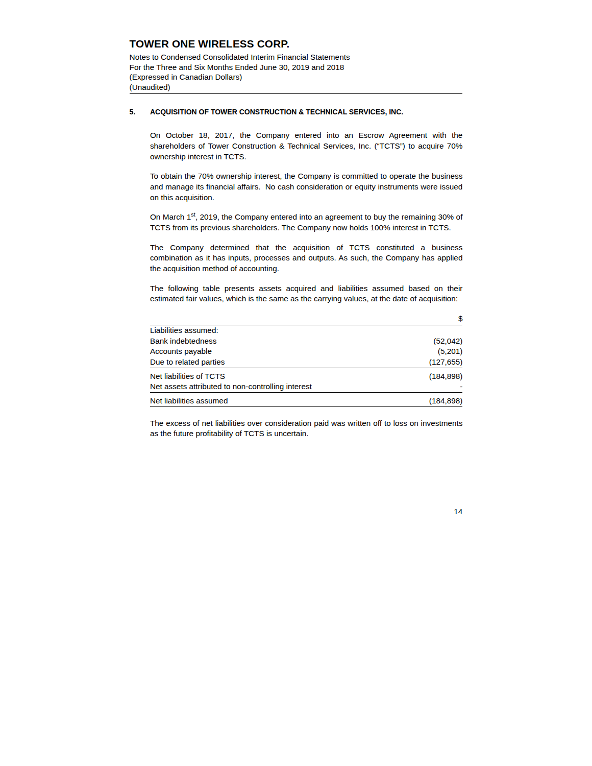TOWER ONE WIRELESS CORP.
Notes to Condensed Consolidated Interim Financial Statements
For the Three and Six Months Ended June 30, 2019 and 2018
(Expressed in Canadian Dollars)
(Unaudited)
5.
ACQUISITION OF TOWER CONSTRUCTION & TECHNICAL SERVICES, INC.
On October 18, 2017, the Company entered into an Escrow Agreement with the shareholders of Tower Construction & Technical Services, Inc. (“TCTS”) to acquire 70% ownership interest in TCTS.
To obtain the 70% ownership interest, the Company is committed to operate the business and manage its financial affairs. No cash consideration or equity instruments were issued on this acquisition.
On March 1st, 2019, the Company entered into an agreement to buy the remaining 30% of TCTS from its previous shareholders. The Company now holds 100% interest in TCTS.
The Company determined that the acquisition of TCTS constituted a business combination as it has inputs, processes and outputs. As such, the Company has applied the acquisition method of accounting.
The following table presents assets acquired and liabilities assumed based on their estimated fair values, which is the same as the carrying values, at the date of acquisition:
| | $ |
| Liabilities assumed: | |
| Bank indebtedness | (52,042) |
| Accounts payable | (5,201) |
| Due to related parties | (127,655) |
| Net liabilities of TCTS | (184,898) |
| Net assets attributed to non-controlling interest | - |
| Net liabilities assumed | (184,898) |
The excess of net liabilities over consideration paid was written off to loss on investments as the future profitability of TCTS is uncertain.
14